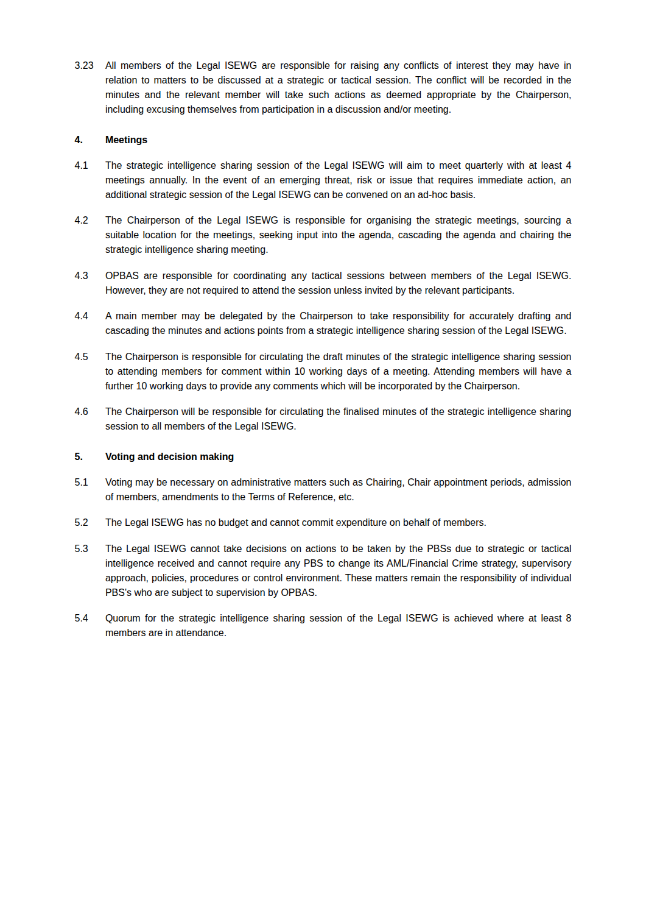3.23 All members of the Legal ISEWG are responsible for raising any conflicts of interest they may have in relation to matters to be discussed at a strategic or tactical session. The conflict will be recorded in the minutes and the relevant member will take such actions as deemed appropriate by the Chairperson, including excusing themselves from participation in a discussion and/or meeting.
4. Meetings
4.1 The strategic intelligence sharing session of the Legal ISEWG will aim to meet quarterly with at least 4 meetings annually. In the event of an emerging threat, risk or issue that requires immediate action, an additional strategic session of the Legal ISEWG can be convened on an ad-hoc basis.
4.2 The Chairperson of the Legal ISEWG is responsible for organising the strategic meetings, sourcing a suitable location for the meetings, seeking input into the agenda, cascading the agenda and chairing the strategic intelligence sharing meeting.
4.3 OPBAS are responsible for coordinating any tactical sessions between members of the Legal ISEWG. However, they are not required to attend the session unless invited by the relevant participants.
4.4 A main member may be delegated by the Chairperson to take responsibility for accurately drafting and cascading the minutes and actions points from a strategic intelligence sharing session of the Legal ISEWG.
4.5 The Chairperson is responsible for circulating the draft minutes of the strategic intelligence sharing session to attending members for comment within 10 working days of a meeting. Attending members will have a further 10 working days to provide any comments which will be incorporated by the Chairperson.
4.6 The Chairperson will be responsible for circulating the finalised minutes of the strategic intelligence sharing session to all members of the Legal ISEWG.
5. Voting and decision making
5.1 Voting may be necessary on administrative matters such as Chairing, Chair appointment periods, admission of members, amendments to the Terms of Reference, etc.
5.2 The Legal ISEWG has no budget and cannot commit expenditure on behalf of members.
5.3 The Legal ISEWG cannot take decisions on actions to be taken by the PBSs due to strategic or tactical intelligence received and cannot require any PBS to change its AML/Financial Crime strategy, supervisory approach, policies, procedures or control environment. These matters remain the responsibility of individual PBS's who are subject to supervision by OPBAS.
5.4 Quorum for the strategic intelligence sharing session of the Legal ISEWG is achieved where at least 8 members are in attendance.